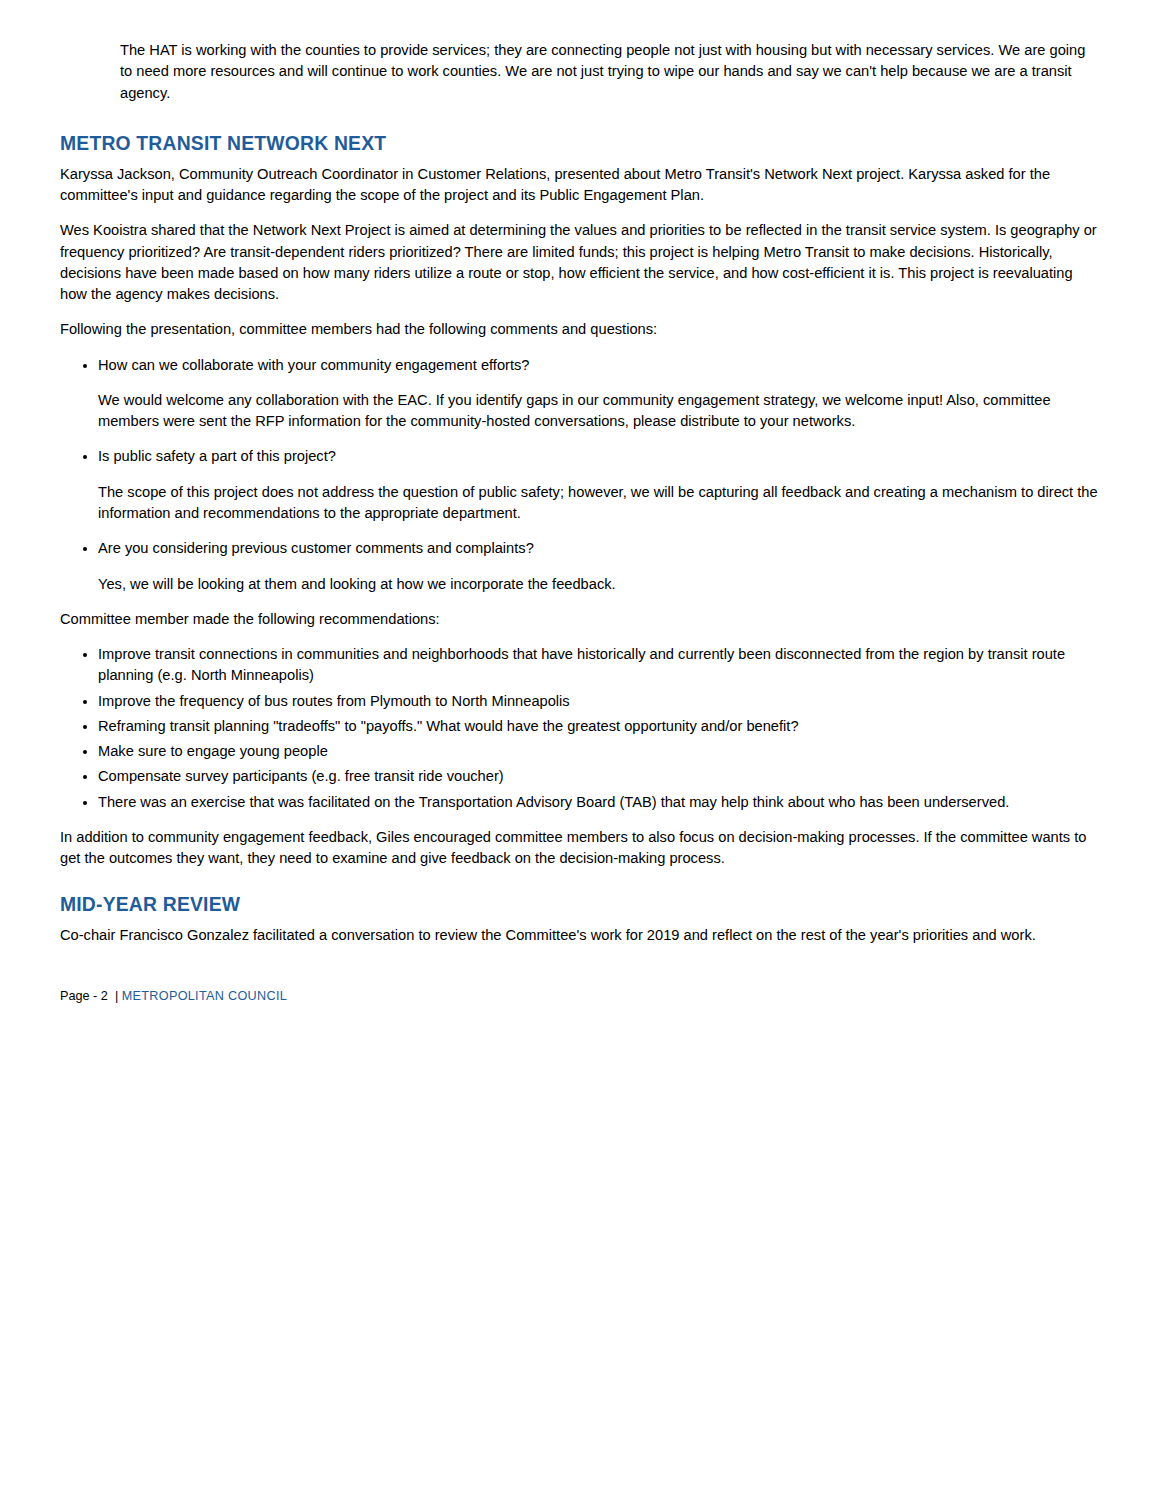The HAT is working with the counties to provide services; they are connecting people not just with housing but with necessary services. We are going to need more resources and will continue to work counties. We are not just trying to wipe our hands and say we can't help because we are a transit agency.
METRO TRANSIT NETWORK NEXT
Karyssa Jackson, Community Outreach Coordinator in Customer Relations, presented about Metro Transit's Network Next project. Karyssa asked for the committee's input and guidance regarding the scope of the project and its Public Engagement Plan.
Wes Kooistra shared that the Network Next Project is aimed at determining the values and priorities to be reflected in the transit service system. Is geography or frequency prioritized? Are transit-dependent riders prioritized? There are limited funds; this project is helping Metro Transit to make decisions. Historically, decisions have been made based on how many riders utilize a route or stop, how efficient the service, and how cost-efficient it is. This project is reevaluating how the agency makes decisions.
Following the presentation, committee members had the following comments and questions:
How can we collaborate with your community engagement efforts?
We would welcome any collaboration with the EAC. If you identify gaps in our community engagement strategy, we welcome input! Also, committee members were sent the RFP information for the community-hosted conversations, please distribute to your networks.
Is public safety a part of this project?
The scope of this project does not address the question of public safety; however, we will be capturing all feedback and creating a mechanism to direct the information and recommendations to the appropriate department.
Are you considering previous customer comments and complaints?
Yes, we will be looking at them and looking at how we incorporate the feedback.
Committee member made the following recommendations:
Improve transit connections in communities and neighborhoods that have historically and currently been disconnected from the region by transit route planning (e.g. North Minneapolis)
Improve the frequency of bus routes from Plymouth to North Minneapolis
Reframing transit planning "tradeoffs" to "payoffs." What would have the greatest opportunity and/or benefit?
Make sure to engage young people
Compensate survey participants (e.g. free transit ride voucher)
There was an exercise that was facilitated on the Transportation Advisory Board (TAB) that may help think about who has been underserved.
In addition to community engagement feedback, Giles encouraged committee members to also focus on decision-making processes. If the committee wants to get the outcomes they want, they need to examine and give feedback on the decision-making process.
MID-YEAR REVIEW
Co-chair Francisco Gonzalez facilitated a conversation to review the Committee's work for 2019 and reflect on the rest of the year's priorities and work.
Page - 2 | METROPOLITAN COUNCIL